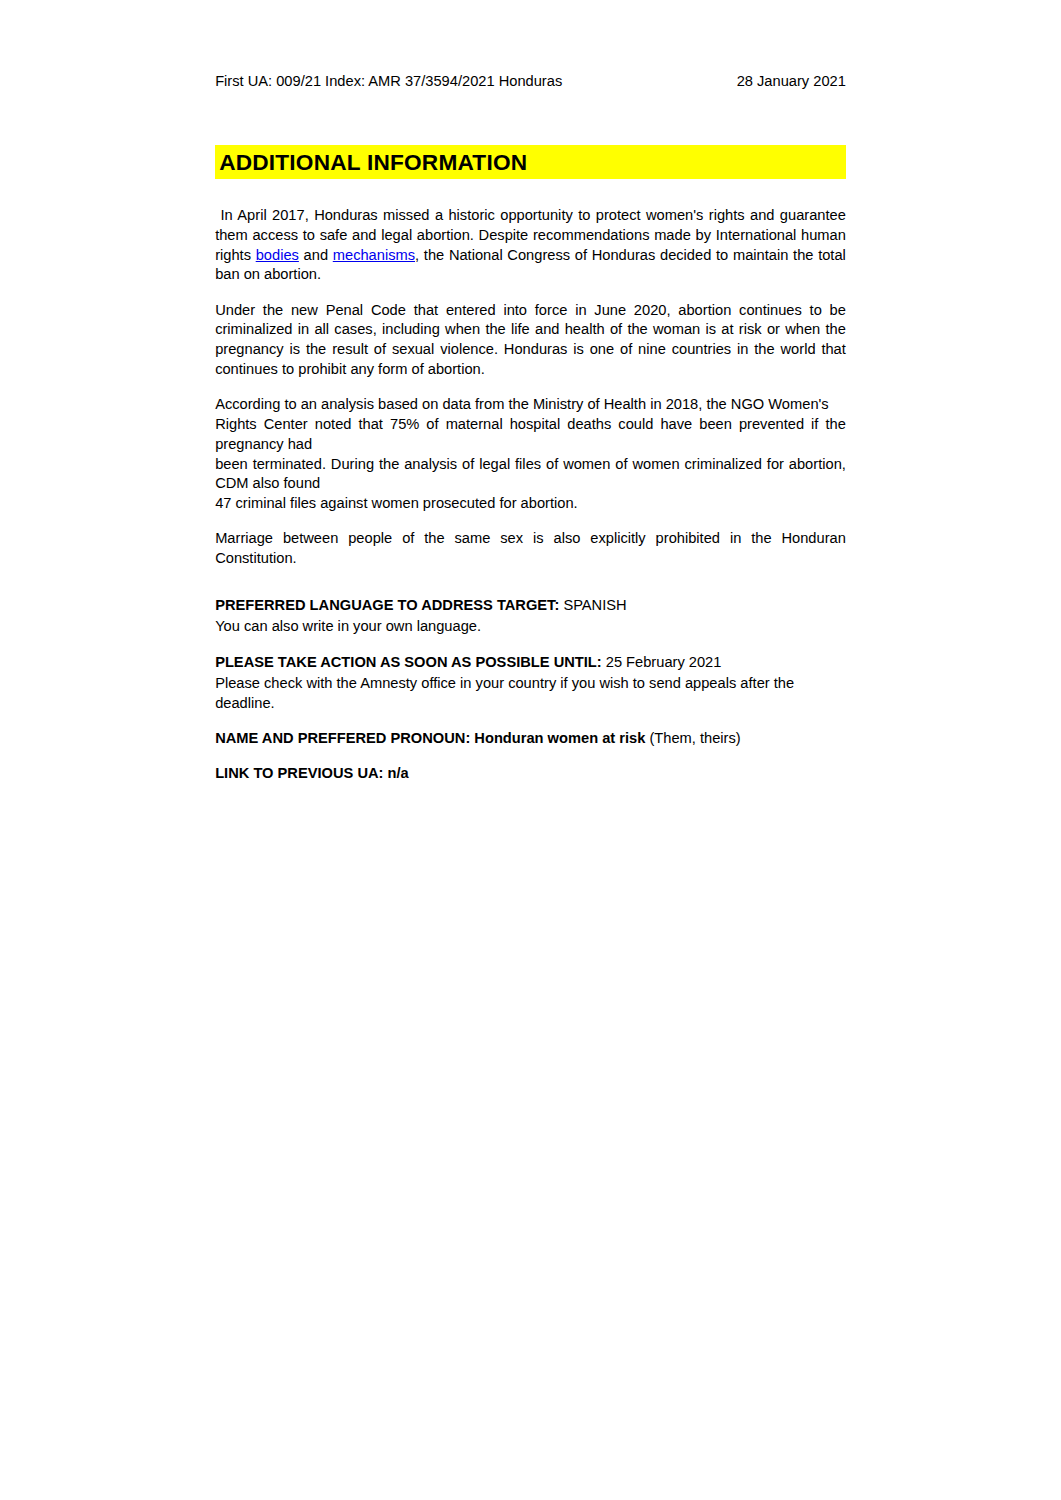First UA: 009/21 Index: AMR 37/3594/2021 Honduras
28 January 2021
ADDITIONAL INFORMATION
In April 2017, Honduras missed a historic opportunity to protect women's rights and guarantee them access to safe and legal abortion. Despite recommendations made by International human rights bodies and mechanisms, the National Congress of Honduras decided to maintain the total ban on abortion.
Under the new Penal Code that entered into force in June 2020, abortion continues to be criminalized in all cases, including when the life and health of the woman is at risk or when the pregnancy is the result of sexual violence. Honduras is one of nine countries in the world that continues to prohibit any form of abortion.
According to an analysis based on data from the Ministry of Health in 2018, the NGO Women's
Rights Center noted that 75% of maternal hospital deaths could have been prevented if the pregnancy had
been terminated. During the analysis of legal files of women of women criminalized for abortion, CDM also found
47 criminal files against women prosecuted for abortion.
Marriage between people of the same sex is also explicitly prohibited in the Honduran Constitution.
PREFERRED LANGUAGE TO ADDRESS TARGET: SPANISH
You can also write in your own language.
PLEASE TAKE ACTION AS SOON AS POSSIBLE UNTIL: 25 February 2021
Please check with the Amnesty office in your country if you wish to send appeals after the deadline.
NAME AND PREFFERED PRONOUN: Honduran women at risk (Them, theirs)
LINK TO PREVIOUS UA: n/a